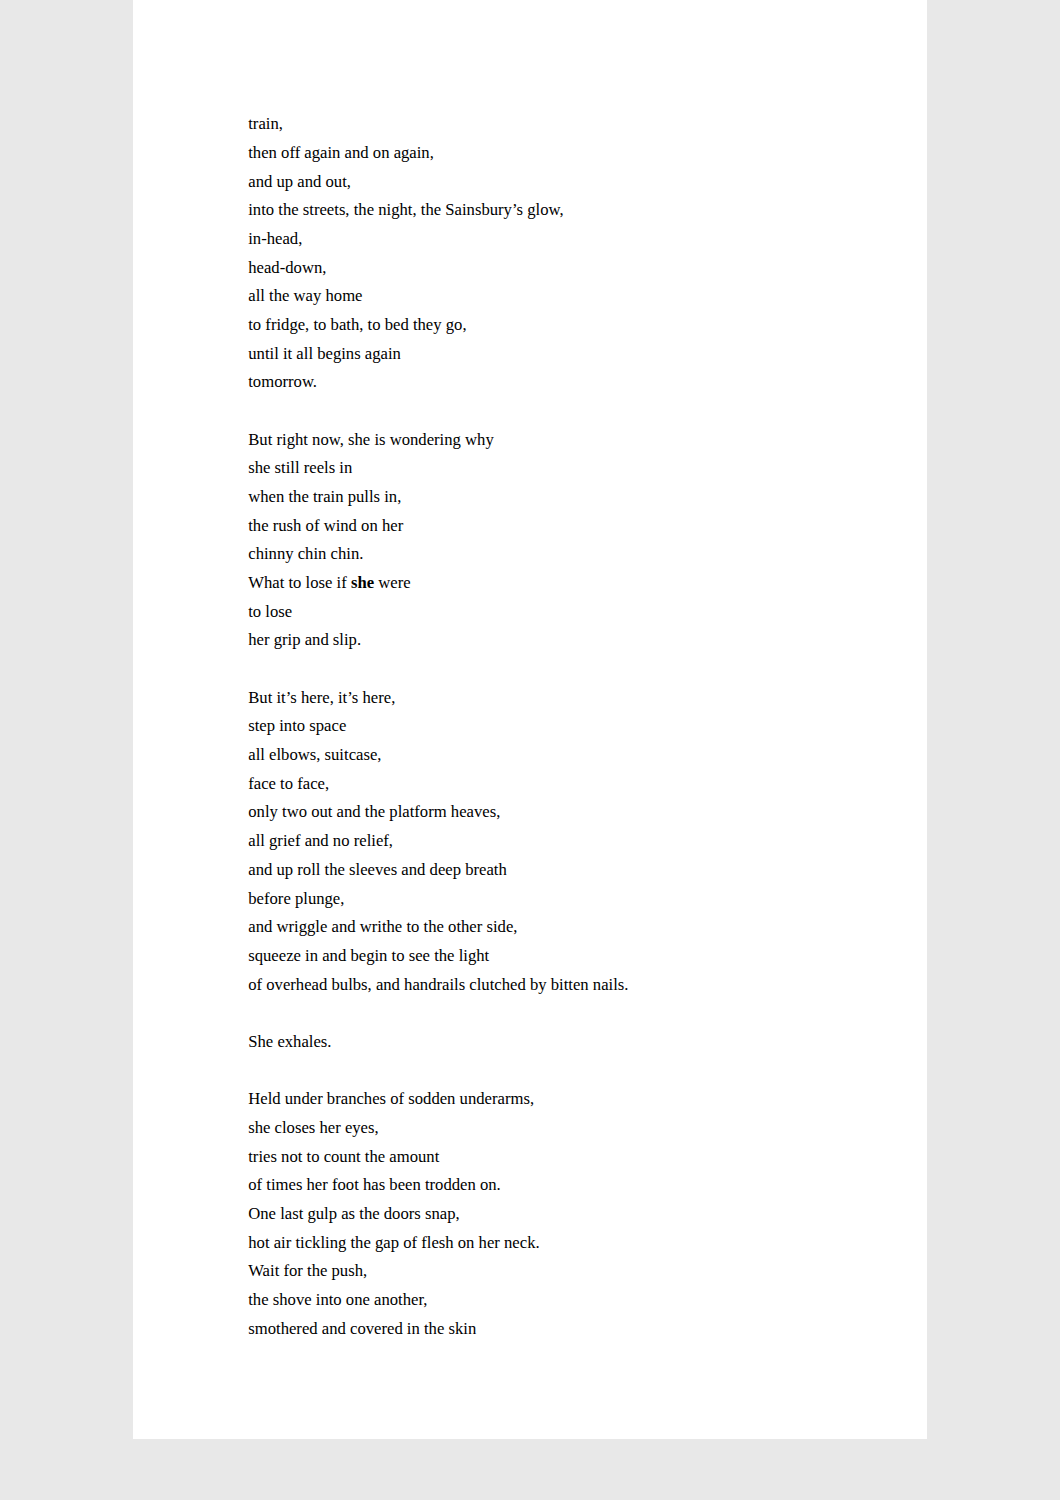train,
then off again and on again,
and up and out,
into the streets, the night, the Sainsbury’s glow,
in-head,
head-down,
all the way home
to fridge, to bath, to bed they go,
until it all begins again
tomorrow.
But right now, she is wondering why
she still reels in
when the train pulls in,
the rush of wind on her
chinny chin chin.
What to lose if she were
to lose
her grip and slip.
But it’s here, it’s here,
step into space
all elbows, suitcase,
face to face,
only two out and the platform heaves,
all grief and no relief,
and up roll the sleeves and deep breath
before plunge,
and wriggle and writhe to the other side,
squeeze in and begin to see the light
of overhead bulbs, and handrails clutched by bitten nails.
She exhales.
Held under branches of sodden underarms,
she closes her eyes,
tries not to count the amount
of times her foot has been trodden on.
One last gulp as the doors snap,
hot air tickling the gap of flesh on her neck.
Wait for the push,
the shove into one another,
smothered and covered in the skin